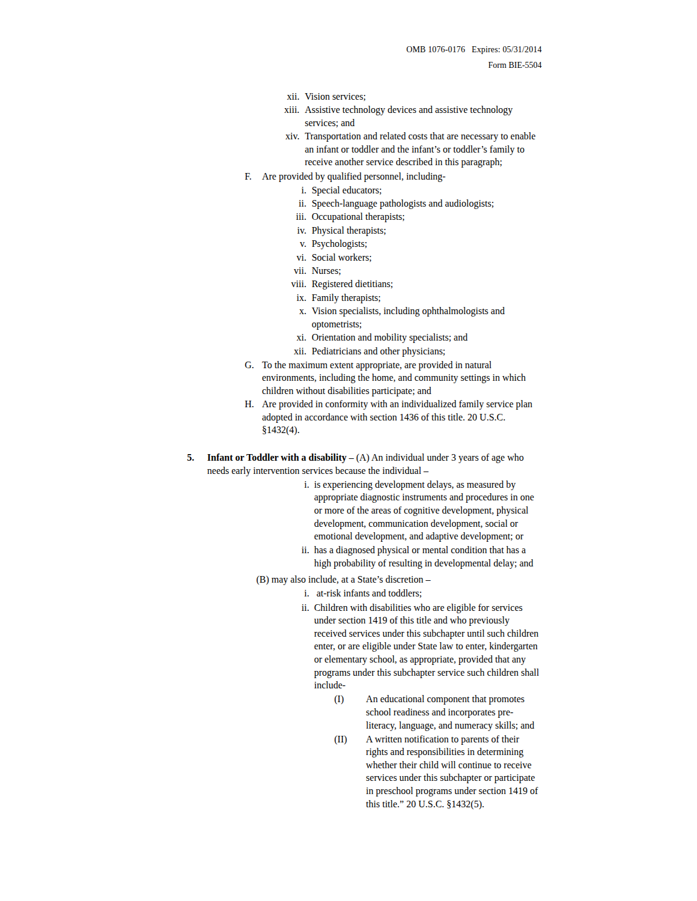OMB 1076-0176 Expires: 05/31/2014
Form BIE-5504
xii. Vision services;
xiii. Assistive technology devices and assistive technology services; and
xiv. Transportation and related costs that are necessary to enable an infant or toddler and the infant’s or toddler’s family to receive another service described in this paragraph;
F. Are provided by qualified personnel, including-
i. Special educators;
ii. Speech-language pathologists and audiologists;
iii. Occupational therapists;
iv. Physical therapists;
v. Psychologists;
vi. Social workers;
vii. Nurses;
viii. Registered dietitians;
ix. Family therapists;
x. Vision specialists, including ophthalmologists and optometrists;
xi. Orientation and mobility specialists; and
xii. Pediatricians and other physicians;
G. To the maximum extent appropriate, are provided in natural environments, including the home, and community settings in which children without disabilities participate; and
H. Are provided in conformity with an individualized family service plan adopted in accordance with section 1436 of this title. 20 U.S.C. §1432(4).
5.
Infant or Toddler with a disability – (A) An individual under 3 years of age who needs early intervention services because the individual –
i. is experiencing development delays, as measured by appropriate diagnostic instruments and procedures in one or more of the areas of cognitive development, physical development, communication development, social or emotional development, and adaptive development; or
ii. has a diagnosed physical or mental condition that has a high probability of resulting in developmental delay; and
(B) may also include, at a State’s discretion –
i. at-risk infants and toddlers;
ii. Children with disabilities who are eligible for services under section 1419 of this title and who previously received services under this subchapter until such children enter, or are eligible under State law to enter, kindergarten or elementary school, as appropriate, provided that any programs under this subchapter service such children shall include-
(I) An educational component that promotes school readiness and incorporates pre-literacy, language, and numeracy skills; and
(II) A written notification to parents of their rights and responsibilities in determining whether their child will continue to receive services under this subchapter or participate in preschool programs under section 1419 of this title.” 20 U.S.C. §1432(5).